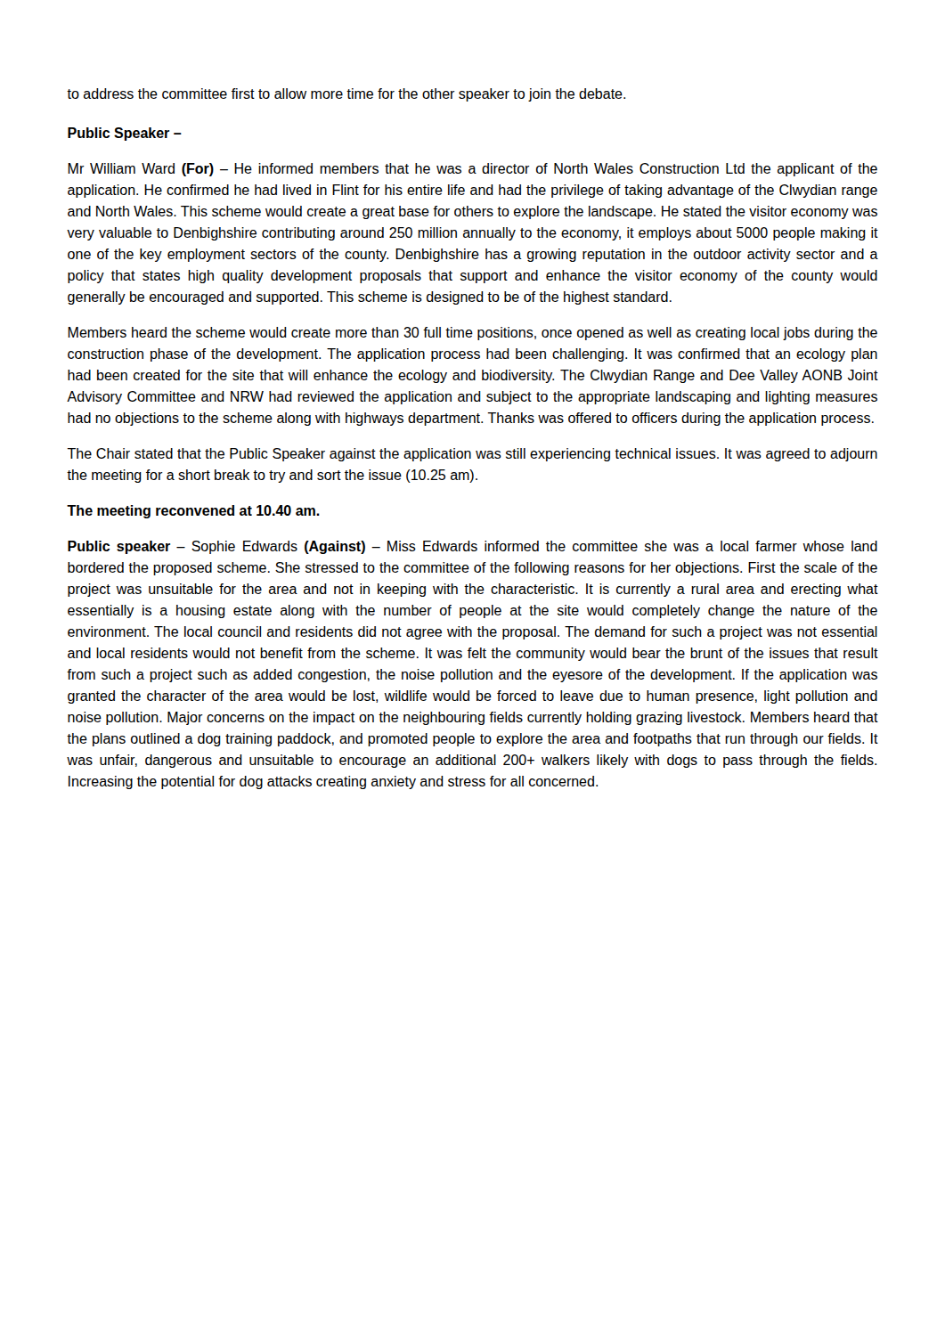to address the committee first to allow more time for the other speaker to join the debate.
Public Speaker –
Mr William Ward (For) – He informed members that he was a director of North Wales Construction Ltd the applicant of the application. He confirmed he had lived in Flint for his entire life and had the privilege of taking advantage of the Clwydian range and North Wales. This scheme would create a great base for others to explore the landscape. He stated the visitor economy was very valuable to Denbighshire contributing around 250 million annually to the economy, it employs about 5000 people making it one of the key employment sectors of the county. Denbighshire has a growing reputation in the outdoor activity sector and a policy that states high quality development proposals that support and enhance the visitor economy of the county would generally be encouraged and supported. This scheme is designed to be of the highest standard.
Members heard the scheme would create more than 30 full time positions, once opened as well as creating local jobs during the construction phase of the development. The application process had been challenging. It was confirmed that an ecology plan had been created for the site that will enhance the ecology and biodiversity. The Clwydian Range and Dee Valley AONB Joint Advisory Committee and NRW had reviewed the application and subject to the appropriate landscaping and lighting measures had no objections to the scheme along with highways department. Thanks was offered to officers during the application process.
The Chair stated that the Public Speaker against the application was still experiencing technical issues. It was agreed to adjourn the meeting for a short break to try and sort the issue (10.25 am).
The meeting reconvened at 10.40 am.
Public speaker – Sophie Edwards (Against) – Miss Edwards informed the committee she was a local farmer whose land bordered the proposed scheme. She stressed to the committee of the following reasons for her objections. First the scale of the project was unsuitable for the area and not in keeping with the characteristic. It is currently a rural area and erecting what essentially is a housing estate along with the number of people at the site would completely change the nature of the environment. The local council and residents did not agree with the proposal. The demand for such a project was not essential and local residents would not benefit from the scheme. It was felt the community would bear the brunt of the issues that result from such a project such as added congestion, the noise pollution and the eyesore of the development. If the application was granted the character of the area would be lost, wildlife would be forced to leave due to human presence, light pollution and noise pollution. Major concerns on the impact on the neighbouring fields currently holding grazing livestock. Members heard that the plans outlined a dog training paddock, and promoted people to explore the area and footpaths that run through our fields. It was unfair, dangerous and unsuitable to encourage an additional 200+ walkers likely with dogs to pass through the fields. Increasing the potential for dog attacks creating anxiety and stress for all concerned.